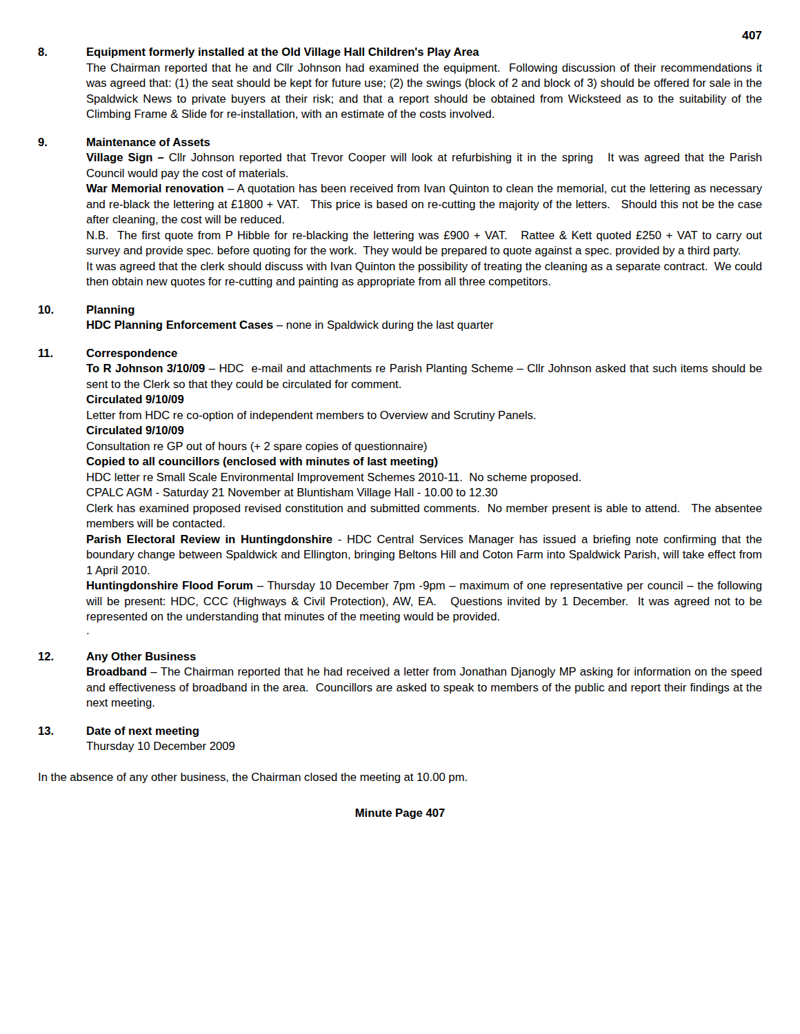407
8.
Equipment formerly installed at the Old Village Hall Children's Play Area
The Chairman reported that he and Cllr Johnson had examined the equipment. Following discussion of their recommendations it was agreed that: (1) the seat should be kept for future use; (2) the swings (block of 2 and block of 3) should be offered for sale in the Spaldwick News to private buyers at their risk; and that a report should be obtained from Wicksteed as to the suitability of the Climbing Frame & Slide for re-installation, with an estimate of the costs involved.
9.
Maintenance of Assets
Village Sign – Cllr Johnson reported that Trevor Cooper will look at refurbishing it in the spring It was agreed that the Parish Council would pay the cost of materials.
War Memorial renovation – A quotation has been received from Ivan Quinton to clean the memorial, cut the lettering as necessary and re-black the lettering at £1800 + VAT. This price is based on re-cutting the majority of the letters. Should this not be the case after cleaning, the cost will be reduced.
N.B. The first quote from P Hibble for re-blacking the lettering was £900 + VAT. Rattee & Kett quoted £250 + VAT to carry out survey and provide spec. before quoting for the work. They would be prepared to quote against a spec. provided by a third party.
It was agreed that the clerk should discuss with Ivan Quinton the possibility of treating the cleaning as a separate contract. We could then obtain new quotes for re-cutting and painting as appropriate from all three competitors.
10.
Planning
HDC Planning Enforcement Cases – none in Spaldwick during the last quarter
11.
Correspondence
To R Johnson 3/10/09 – HDC e-mail and attachments re Parish Planting Scheme – Cllr Johnson asked that such items should be sent to the Clerk so that they could be circulated for comment.
Circulated 9/10/09
Letter from HDC re co-option of independent members to Overview and Scrutiny Panels.
Circulated 9/10/09
Consultation re GP out of hours (+ 2 spare copies of questionnaire)
Copied to all councillors (enclosed with minutes of last meeting)
HDC letter re Small Scale Environmental Improvement Schemes 2010-11. No scheme proposed.
CPALC AGM - Saturday 21 November at Bluntisham Village Hall - 10.00 to 12.30
Clerk has examined proposed revised constitution and submitted comments. No member present is able to attend. The absentee members will be contacted.
Parish Electoral Review in Huntingdonshire - HDC Central Services Manager has issued a briefing note confirming that the boundary change between Spaldwick and Ellington, bringing Beltons Hill and Coton Farm into Spaldwick Parish, will take effect from 1 April 2010.
Huntingdonshire Flood Forum – Thursday 10 December 7pm -9pm – maximum of one representative per council – the following will be present: HDC, CCC (Highways & Civil Protection), AW, EA. Questions invited by 1 December. It was agreed not to be represented on the understanding that minutes of the meeting would be provided.
.
12.
Any Other Business
Broadband – The Chairman reported that he had received a letter from Jonathan Djanogly MP asking for information on the speed and effectiveness of broadband in the area. Councillors are asked to speak to members of the public and report their findings at the next meeting.
13.
Date of next meeting
Thursday 10 December 2009
In the absence of any other business, the Chairman closed the meeting at 10.00 pm.
Minute Page 407